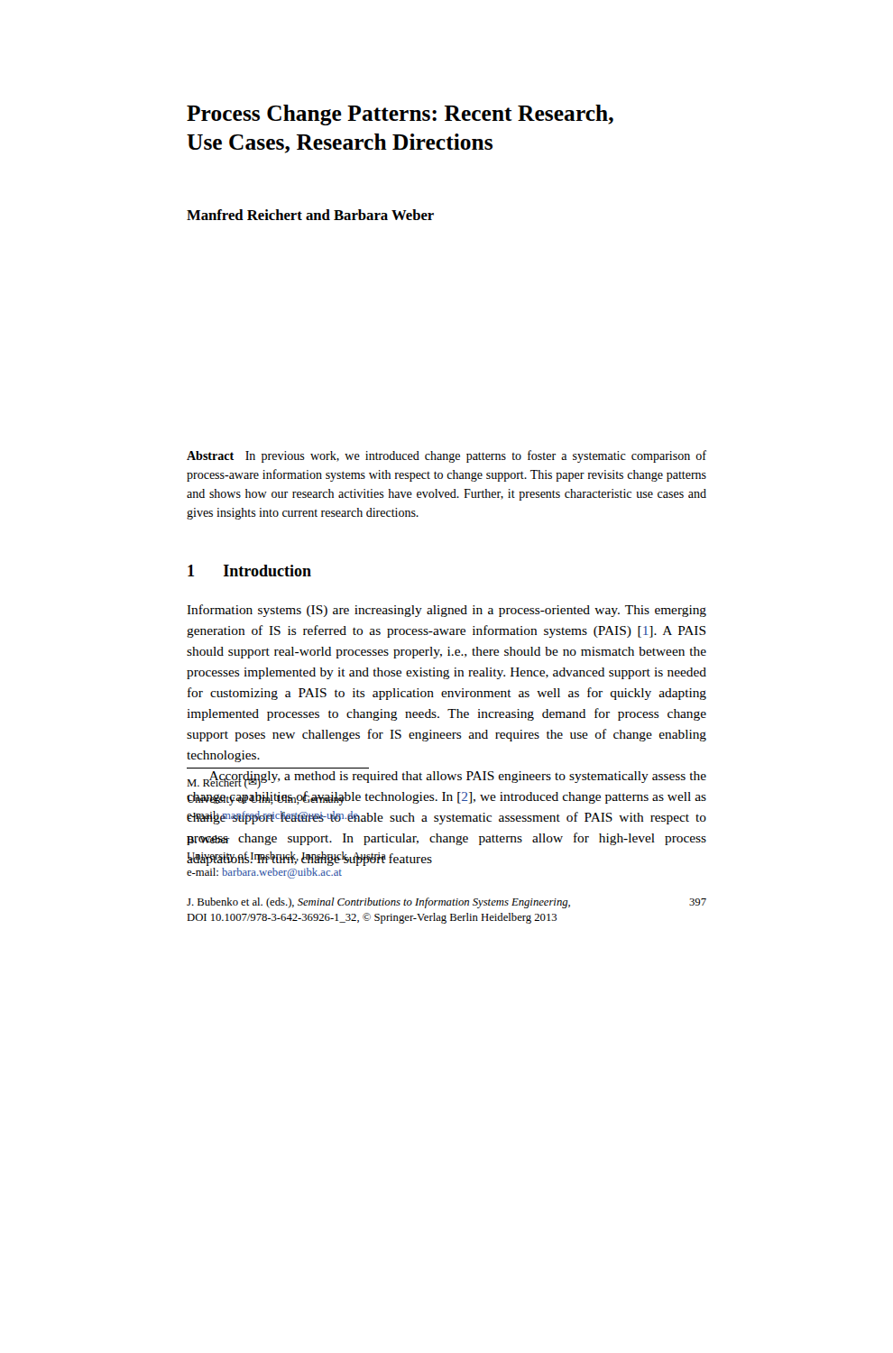Process Change Patterns: Recent Research,
Use Cases, Research Directions
Manfred Reichert and Barbara Weber
Abstract In previous work, we introduced change patterns to foster a systematic comparison of process-aware information systems with respect to change support. This paper revisits change patterns and shows how our research activities have evolved. Further, it presents characteristic use cases and gives insights into current research directions.
1 Introduction
Information systems (IS) are increasingly aligned in a process-oriented way. This emerging generation of IS is referred to as process-aware information systems (PAIS) [1]. A PAIS should support real-world processes properly, i.e., there should be no mismatch between the processes implemented by it and those existing in reality. Hence, advanced support is needed for customizing a PAIS to its application environment as well as for quickly adapting implemented processes to changing needs. The increasing demand for process change support poses new challenges for IS engineers and requires the use of change enabling technologies.
Accordingly, a method is required that allows PAIS engineers to systematically assess the change capabilities of available technologies. In [2], we introduced change patterns as well as change support features to enable such a systematic assessment of PAIS with respect to process change support. In particular, change patterns allow for high-level process adaptations. In turn, change support features
M. Reichert (✉)
University of Ulm, Ulm, Germany
e-mail: manfred.reichert@uni-ulm.de
B. Weber
University of Innsbruck, Innsbruck, Austria
e-mail: barbara.weber@uibk.ac.at
J. Bubenko et al. (eds.), Seminal Contributions to Information Systems Engineering,
DOI 10.1007/978-3-642-36926-1_32, © Springer-Verlag Berlin Heidelberg 2013
397